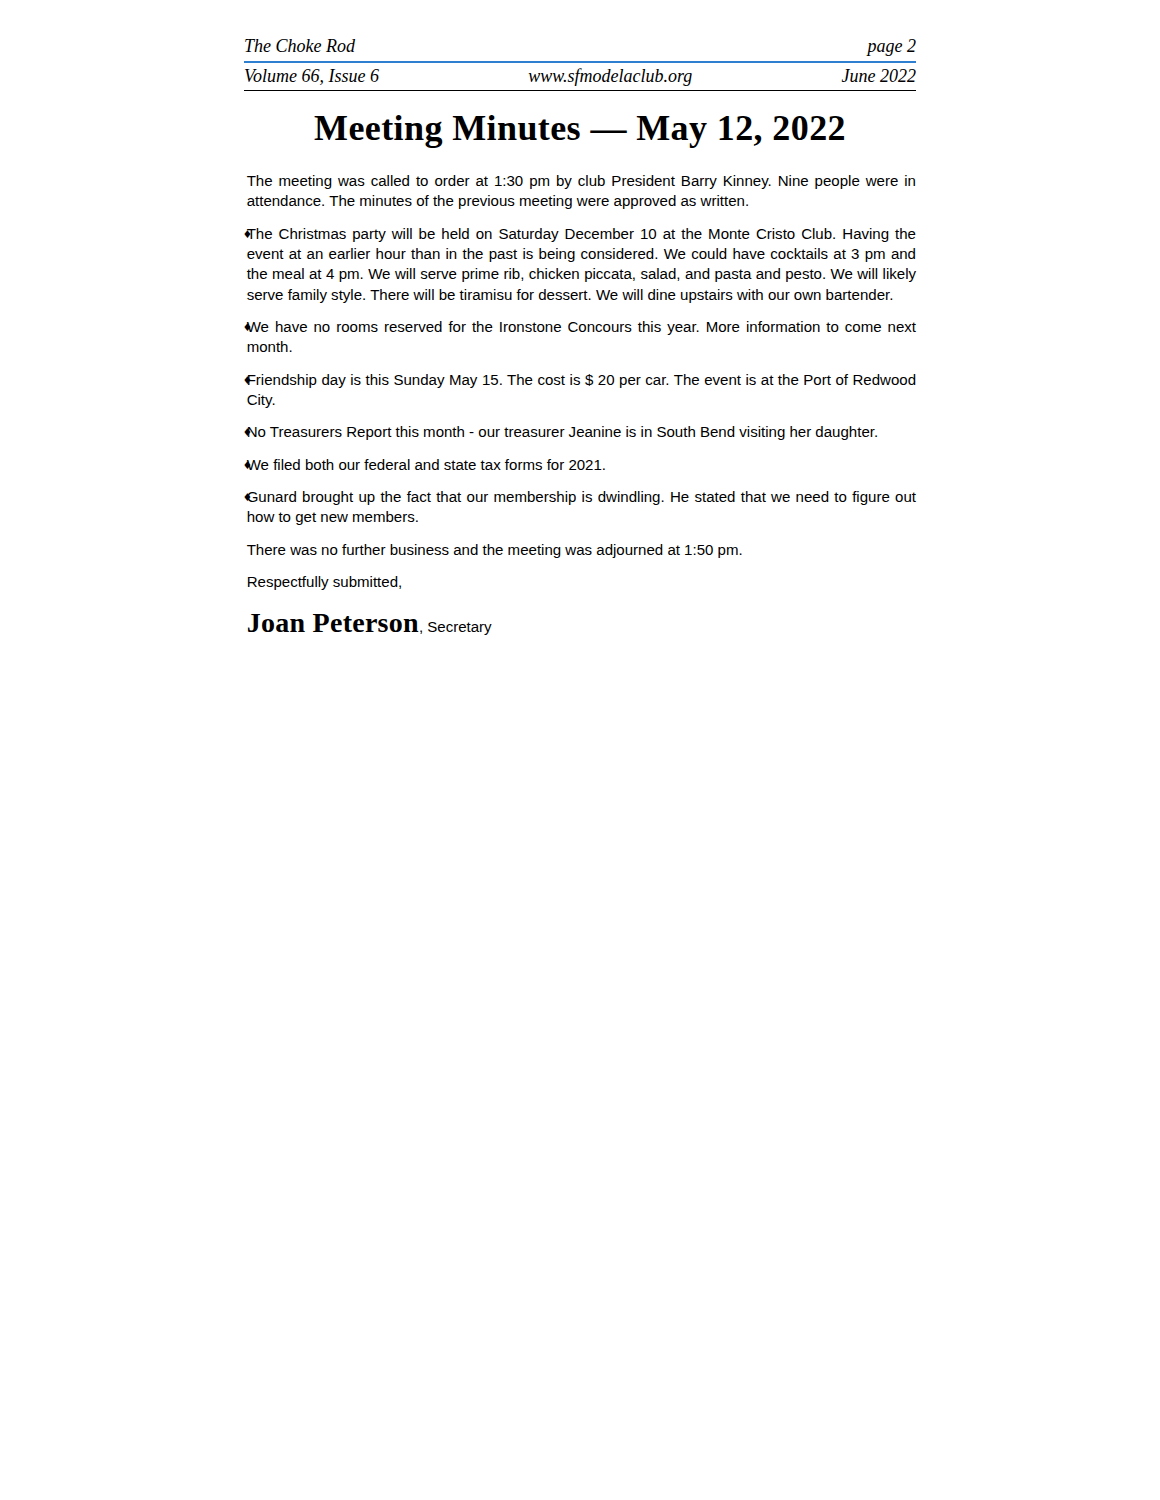The Choke Rod
page 2
Volume 66, Issue 6
www.sfmodelaclub.org
June 2022
Meeting Minutes — May 12, 2022
The meeting was called to order at 1:30 pm by club President Barry Kinney. Nine people were in attendance. The minutes of the previous meeting were approved as written.
The Christmas party will be held on Saturday December 10 at the Monte Cristo Club. Having the event at an earlier hour than in the past is being considered. We could have cocktails at 3 pm and the meal at 4 pm. We will serve prime rib, chicken piccata, salad, and pasta and pesto. We will likely serve family style. There will be tiramisu for dessert. We will dine upstairs with our own bartender.
We have no rooms reserved for the Ironstone Concours this year. More information to come next month.
Friendship day is this Sunday May 15. The cost is $ 20 per car. The event is at the Port of Redwood City.
No Treasurers Report this month - our treasurer Jeanine is in South Bend visiting her daughter.
We filed both our federal and state tax forms for 2021.
Gunard brought up the fact that our membership is dwindling. He stated that we need to figure out how to get new members.
There was no further business and the meeting was adjourned at 1:50 pm.
Respectfully submitted,
Joan Peterson, Secretary